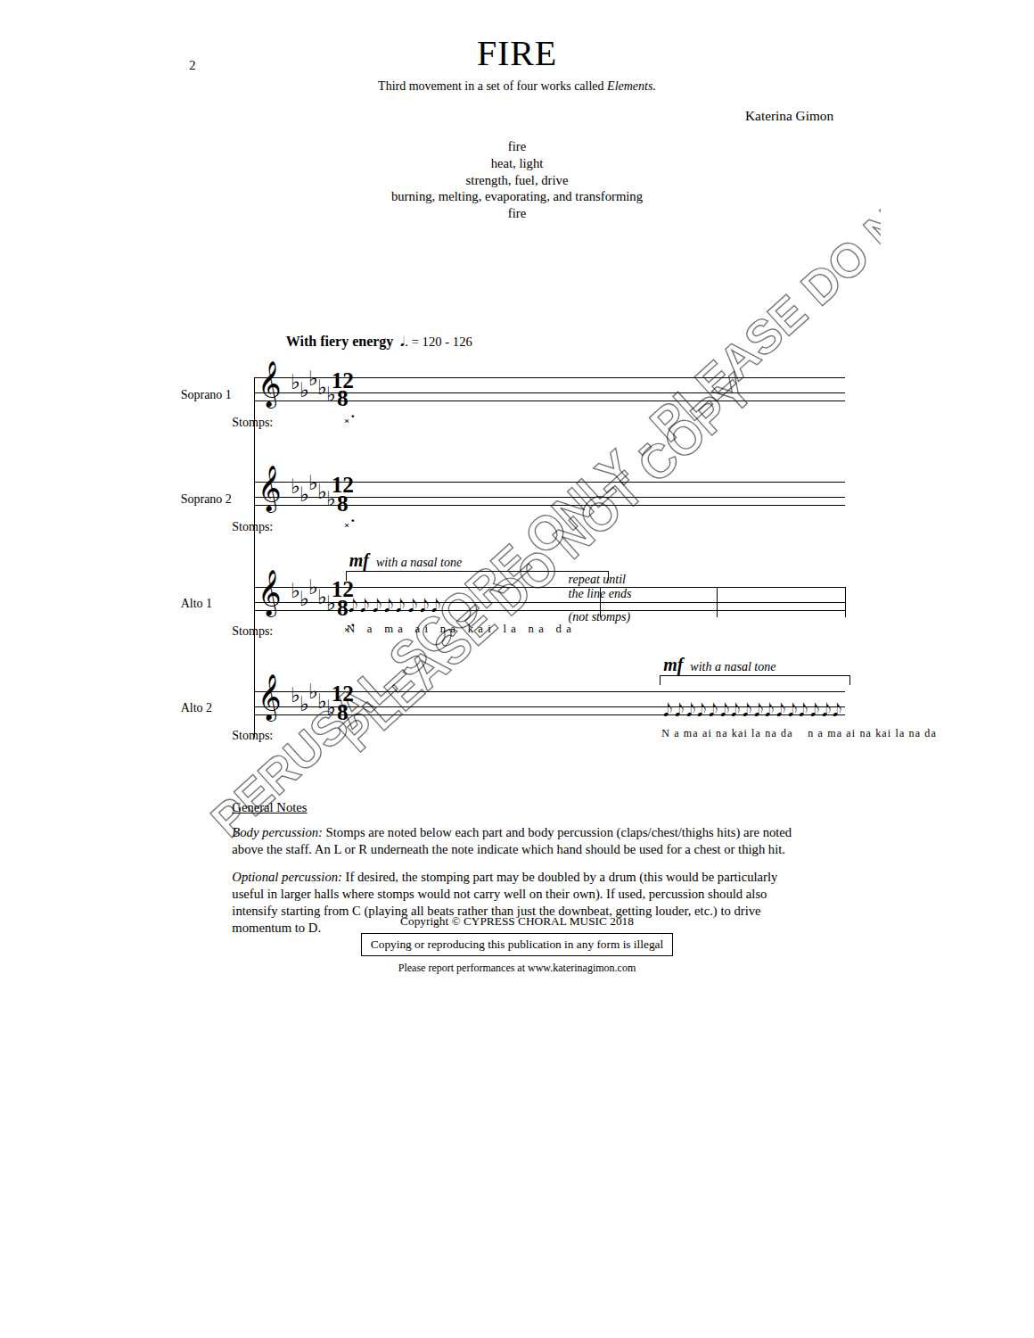2
FIRE
Third movement in a set of four works called Elements.
Katerina Gimon
fire
heat, light
strength, fuel, drive
burning, melting, evaporating, and transforming
fire
With fiery energy 𝅘𝅥. = 120 - 126
Soprano 1
𝄞
♭♭♭♭♭
12
8
Stomps:
𝅃·
Soprano 2
𝄞
♭♭♭♭♭
12
8
Stomps:
𝅃·
Alto 1
𝄞
♭♭♭♭♭
12
8
mf with a nasal tone
𝅘𝅥𝅮𝅘𝅥𝅮𝅘𝅥𝅮𝅘𝅥𝅮𝅘𝅥𝅮𝅘𝅥𝅮𝅘𝅥𝅮𝅘𝅥𝅮
N a ma ai na kai la na da
repeat until
the line ends
(not stomps)
Stomps:
𝅃·
Alto 2
𝄞
♭♭♭♭♭
12
8
mf with a nasal tone
𝅘𝅥𝅮𝅘𝅥𝅮𝅘𝅥𝅮𝅘𝅥𝅮𝅘𝅥𝅮𝅘𝅥𝅮𝅘𝅥𝅮𝅘𝅥𝅮𝅘𝅥𝅮𝅘𝅥𝅮𝅘𝅥𝅮𝅘𝅥𝅮𝅘𝅥𝅮𝅘𝅥𝅮𝅘𝅥𝅮𝅘𝅥𝅮
N a ma ai na kai la na da n a ma ai na kai la na da
Stomps:
General Notes
Body percussion: Stomps are noted below each part and body percussion (claps/chest/thighs hits) are noted above the staff. An L or R underneath the note indicate which hand should be used for a chest or thigh hit.
Optional percussion: If desired, the stomping part may be doubled by a drum (this would be particularly useful in larger halls where stomps would not carry well on their own). If used, percussion should also intensify starting from C (playing all beats rather than just the downbeat, getting louder, etc.) to drive momentum to D.
Copyright © CYPRESS CHORAL MUSIC 2018
Copying or reproducing this publication in any form is illegal
Please report performances at www.katerinagimon.com
PERUSAL SCORE ONLY - PLEASE DO NOT COPY PLEASE DO NOT COPY